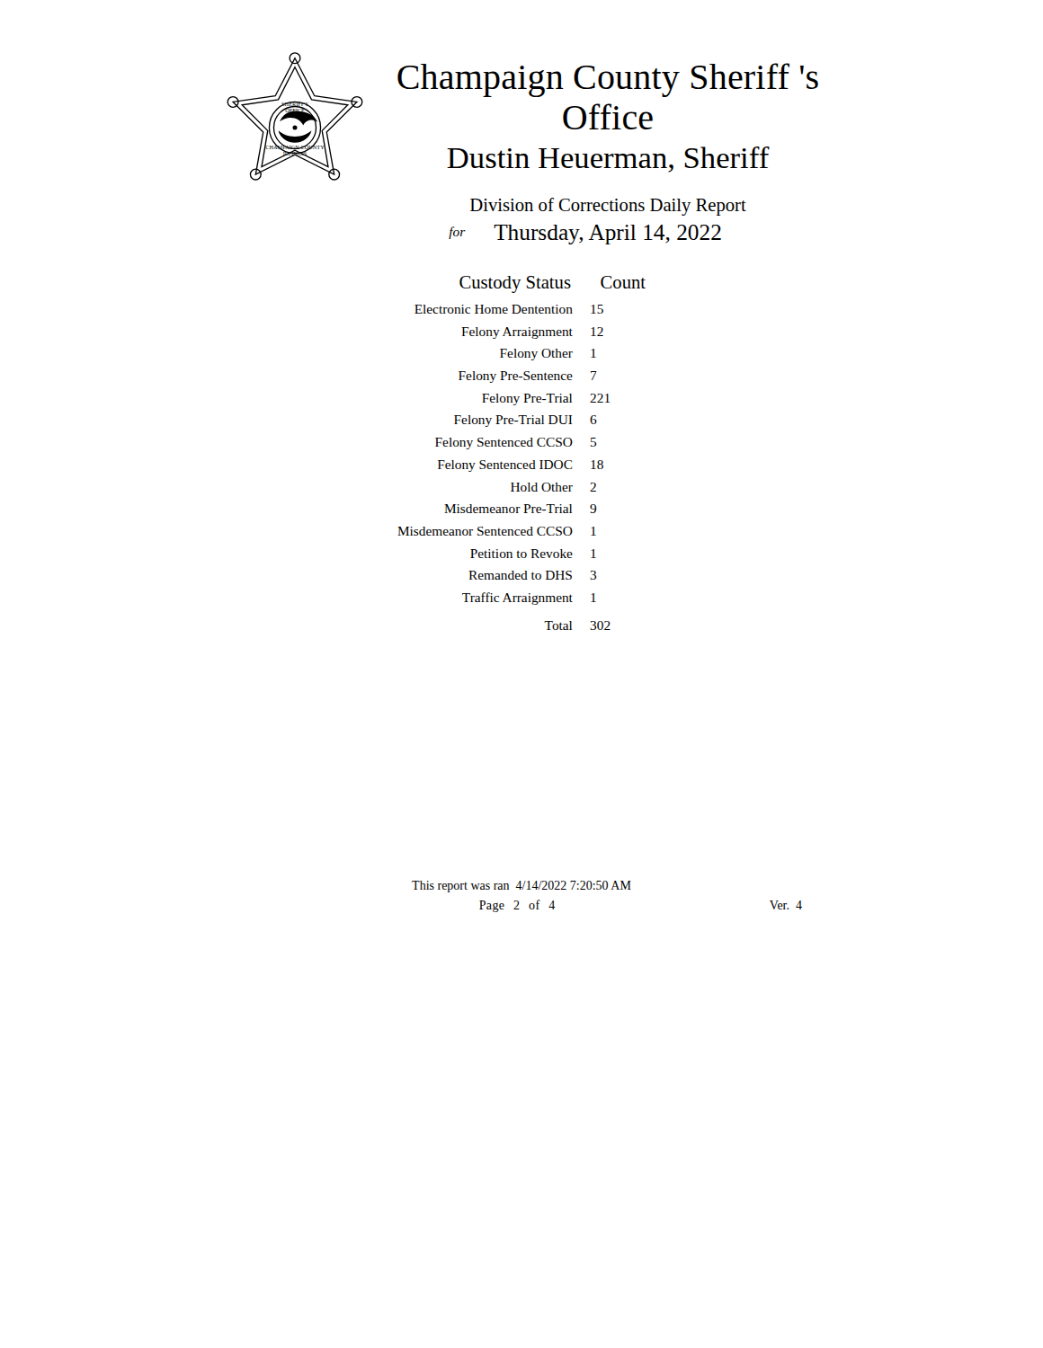SHERIFF'S OFFICE CHAMPAIGN COUNTY ILLINOIS
Champaign County Sheriff 's Office
Dustin Heuerman, Sheriff
Division of Corrections Daily Report
for Thursday, April 14, 2022
| Custody Status | Count |
| --- | --- |
| Electronic Home Dentention | 15 |
| Felony Arraignment | 12 |
| Felony Other | 1 |
| Felony Pre-Sentence | 7 |
| Felony Pre-Trial | 221 |
| Felony Pre-Trial DUI | 6 |
| Felony Sentenced CCSO | 5 |
| Felony Sentenced IDOC | 18 |
| Hold Other | 2 |
| Misdemeanor Pre-Trial | 9 |
| Misdemeanor Sentenced CCSO | 1 |
| Petition to Revoke | 1 |
| Remanded to DHS | 3 |
| Traffic Arraignment | 1 |
| Total | 302 |
This report was ran 4/14/2022 7:20:50 AM
Page2of4
Ver. 4